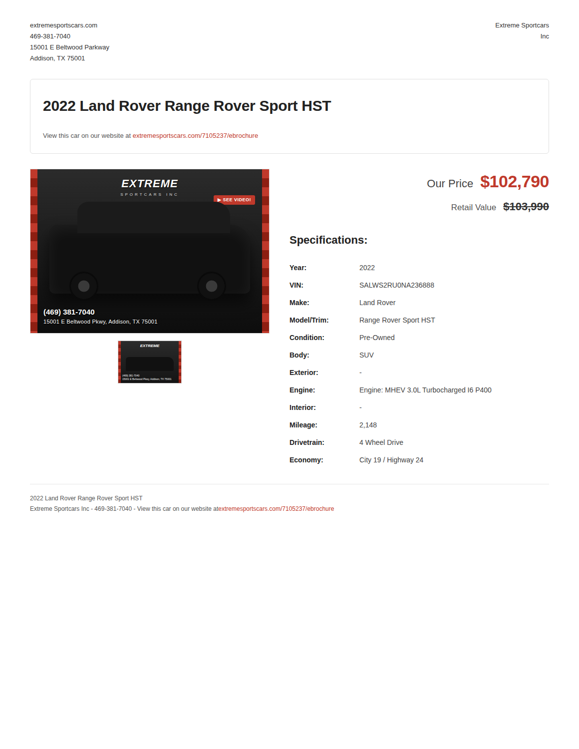extremesportscars.com
469-381-7040
15001 E Beltwood Parkway
Addison, TX 75001
Extreme Sportcars
Inc
2022 Land Rover Range Rover Sport HST
View this car on our website at extremesportscars.com/7105237/ebrochure
EXTREME
SPORTCARS INC
▶ SEE VIDEO!
(469) 381-7040 15001 E Beltwood Pkwy, Addison, TX 75001
EXTREME (469) 381-7040
15001 E Beltwood Pkwy, Addison, TX 75001
Our Price $102,790
Retail Value $103,990
Specifications:
| Year: | 2022 |
| VIN: | SALWS2RU0NA236888 |
| Make: | Land Rover |
| Model/Trim: | Range Rover Sport HST |
| Condition: | Pre-Owned |
| Body: | SUV |
| Exterior: | - |
| Engine: | Engine: MHEV 3.0L Turbocharged I6 P400 |
| Interior: | - |
| Mileage: | 2,148 |
| Drivetrain: | 4 Wheel Drive |
| Economy: | City 19 / Highway 24 |
2022 Land Rover Range Rover Sport HST
Extreme Sportcars Inc - 469-381-7040 - View this car on our website atextremesportscars.com/7105237/ebrochure